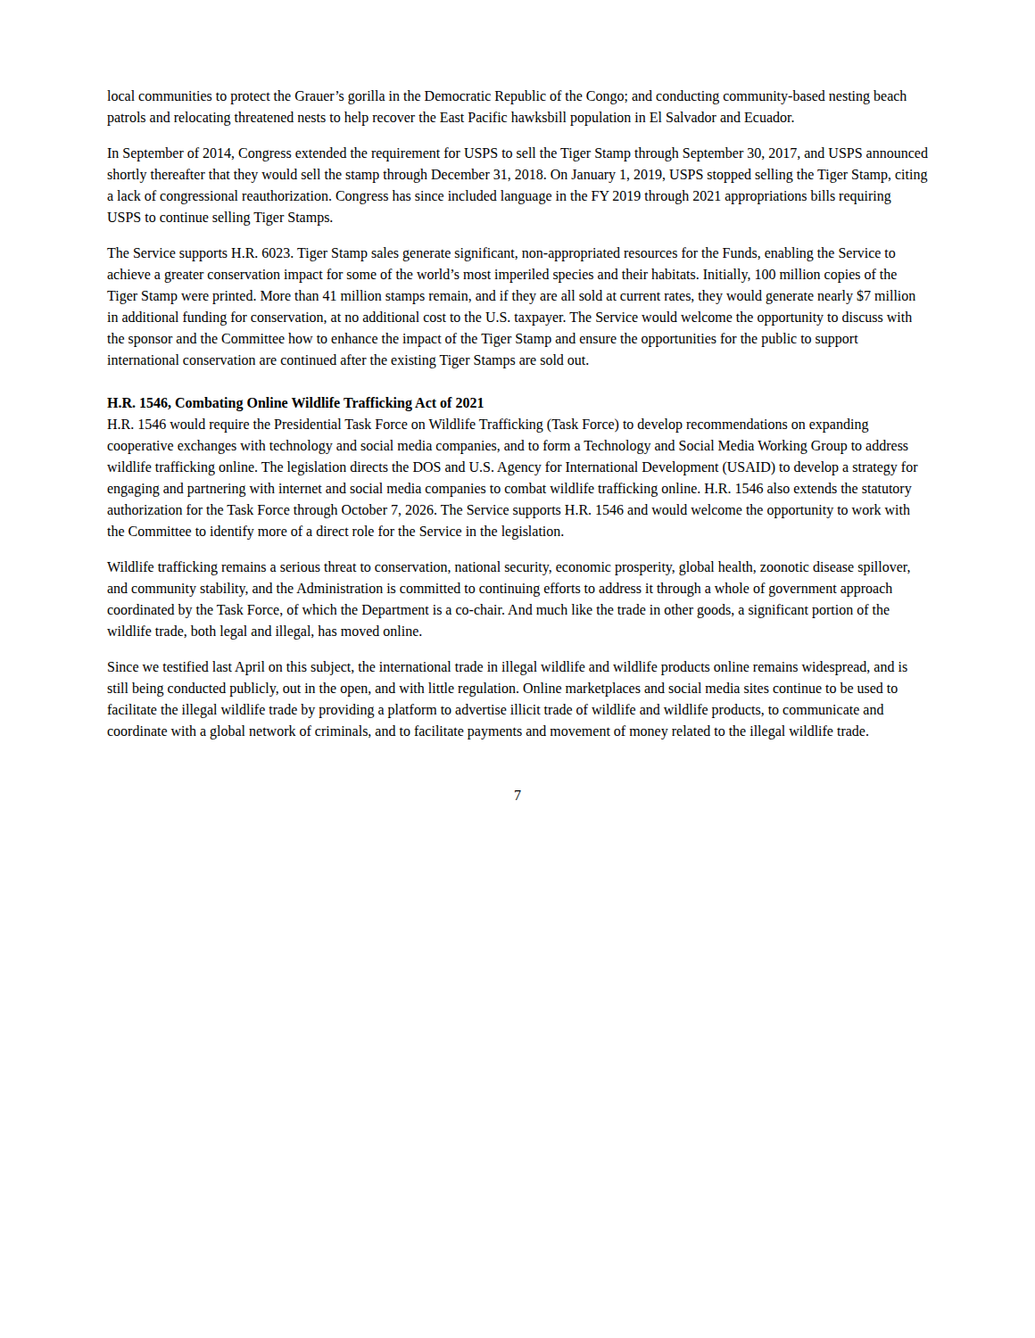local communities to protect the Grauer’s gorilla in the Democratic Republic of the Congo; and conducting community-based nesting beach patrols and relocating threatened nests to help recover the East Pacific hawksbill population in El Salvador and Ecuador.
In September of 2014, Congress extended the requirement for USPS to sell the Tiger Stamp through September 30, 2017, and USPS announced shortly thereafter that they would sell the stamp through December 31, 2018. On January 1, 2019, USPS stopped selling the Tiger Stamp, citing a lack of congressional reauthorization. Congress has since included language in the FY 2019 through 2021 appropriations bills requiring USPS to continue selling Tiger Stamps.
The Service supports H.R. 6023. Tiger Stamp sales generate significant, non-appropriated resources for the Funds, enabling the Service to achieve a greater conservation impact for some of the world’s most imperiled species and their habitats. Initially, 100 million copies of the Tiger Stamp were printed. More than 41 million stamps remain, and if they are all sold at current rates, they would generate nearly $7 million in additional funding for conservation, at no additional cost to the U.S. taxpayer. The Service would welcome the opportunity to discuss with the sponsor and the Committee how to enhance the impact of the Tiger Stamp and ensure the opportunities for the public to support international conservation are continued after the existing Tiger Stamps are sold out.
H.R. 1546, Combating Online Wildlife Trafficking Act of 2021
H.R. 1546 would require the Presidential Task Force on Wildlife Trafficking (Task Force) to develop recommendations on expanding cooperative exchanges with technology and social media companies, and to form a Technology and Social Media Working Group to address wildlife trafficking online. The legislation directs the DOS and U.S. Agency for International Development (USAID) to develop a strategy for engaging and partnering with internet and social media companies to combat wildlife trafficking online. H.R. 1546 also extends the statutory authorization for the Task Force through October 7, 2026. The Service supports H.R. 1546 and would welcome the opportunity to work with the Committee to identify more of a direct role for the Service in the legislation.
Wildlife trafficking remains a serious threat to conservation, national security, economic prosperity, global health, zoonotic disease spillover, and community stability, and the Administration is committed to continuing efforts to address it through a whole of government approach coordinated by the Task Force, of which the Department is a co-chair. And much like the trade in other goods, a significant portion of the wildlife trade, both legal and illegal, has moved online.
Since we testified last April on this subject, the international trade in illegal wildlife and wildlife products online remains widespread, and is still being conducted publicly, out in the open, and with little regulation. Online marketplaces and social media sites continue to be used to facilitate the illegal wildlife trade by providing a platform to advertise illicit trade of wildlife and wildlife products, to communicate and coordinate with a global network of criminals, and to facilitate payments and movement of money related to the illegal wildlife trade.
7